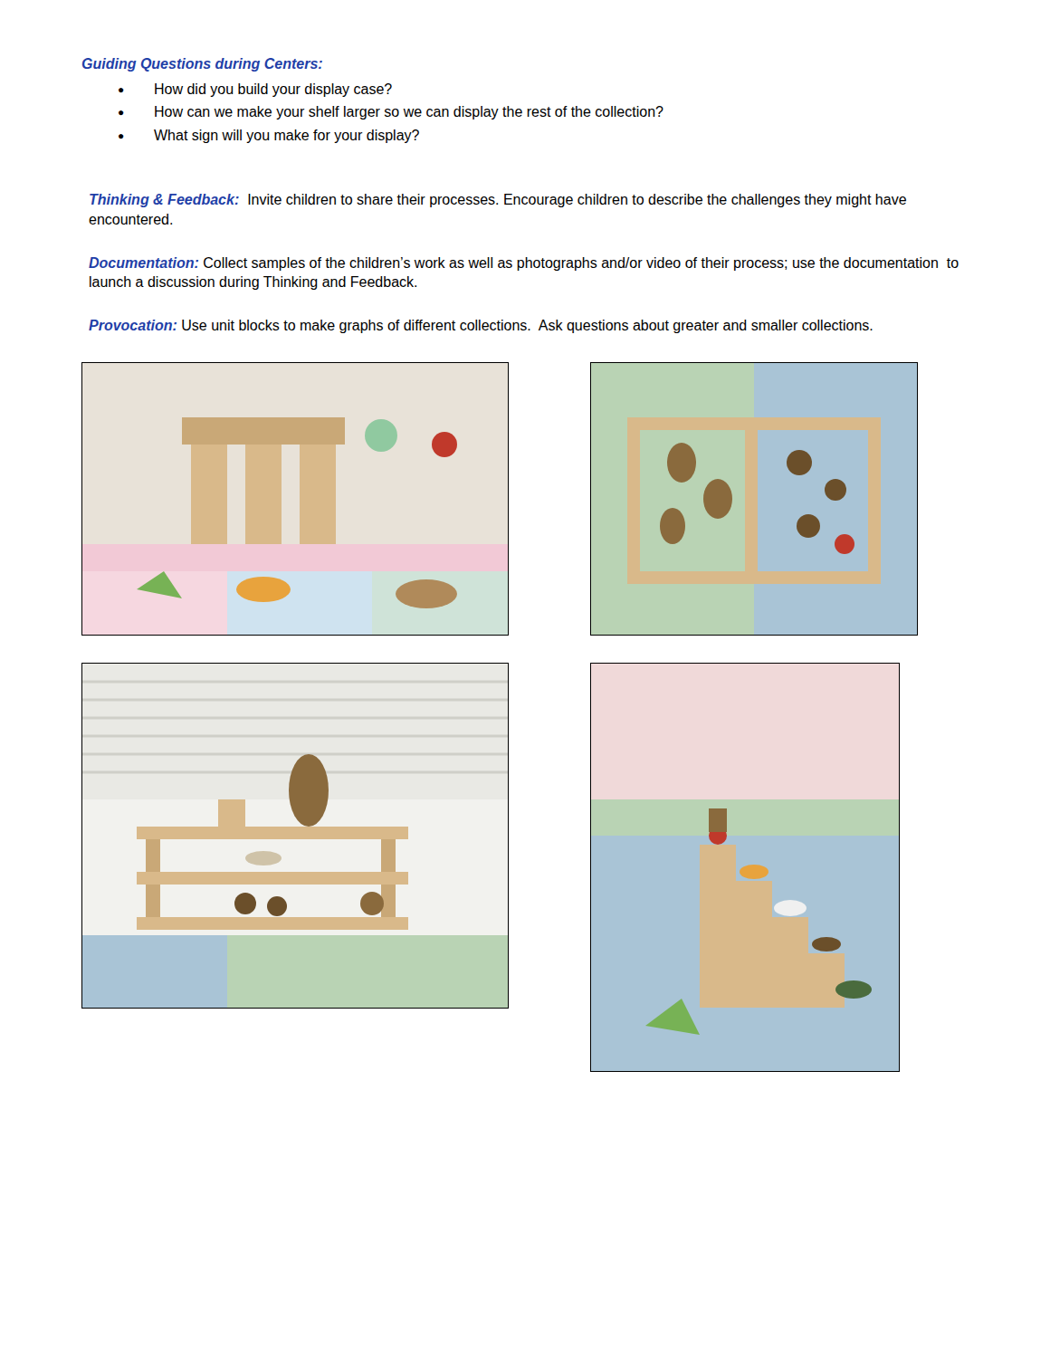Guiding Questions during Centers:
How did you build your display case?
How can we make your shelf larger so we can display the rest of the collection?
What sign will you make for your display?
Thinking & Feedback: Invite children to share their processes. Encourage children to describe the challenges they might have encountered.
Documentation: Collect samples of the children’s work as well as photographs and/or video of their process; use the documentation to launch a discussion during Thinking and Feedback.
Provocation: Use unit blocks to make graphs of different collections. Ask questions about greater and smaller collections.